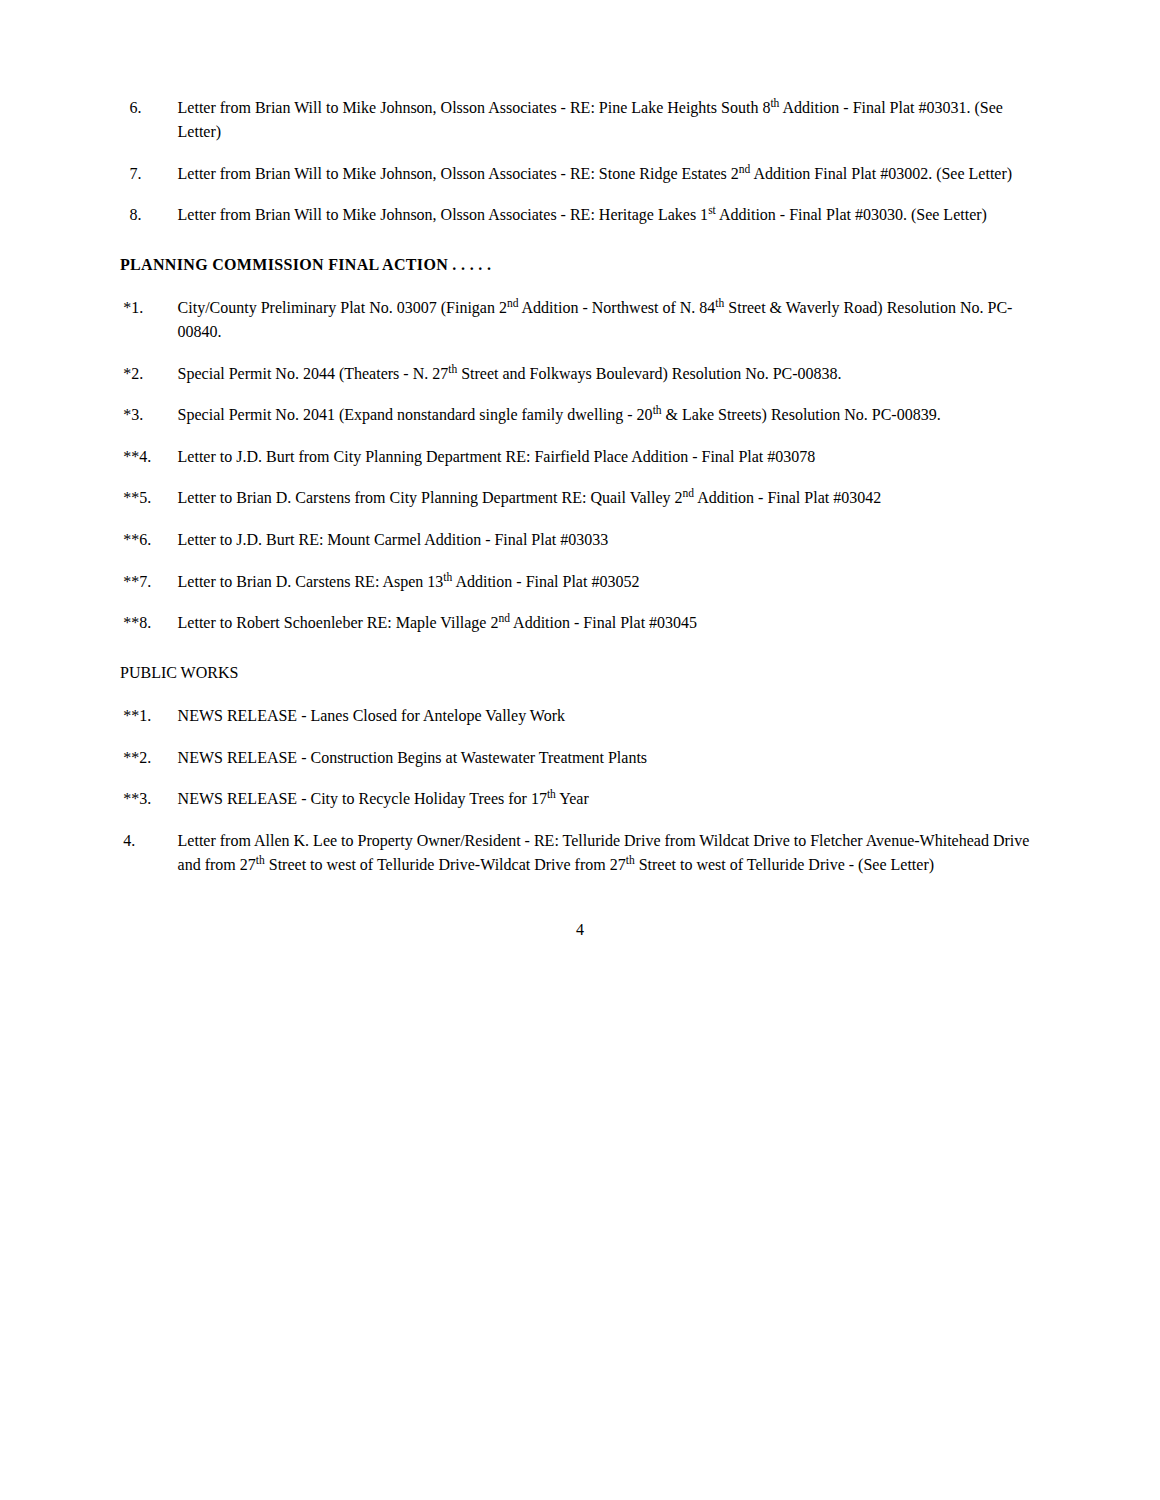6.
Letter from Brian Will to Mike Johnson, Olsson Associates - RE: Pine Lake Heights South 8th Addition - Final Plat #03031. (See Letter)
7.
Letter from Brian Will to Mike Johnson, Olsson Associates - RE: Stone Ridge Estates 2nd Addition Final Plat #03002. (See Letter)
8.
Letter from Brian Will to Mike Johnson, Olsson Associates - RE: Heritage Lakes 1st Addition - Final Plat #03030. (See Letter)
PLANNING COMMISSION FINAL ACTION . . . . .
*1.
City/County Preliminary Plat No. 03007 (Finigan 2nd Addition - Northwest of N. 84th Street & Waverly Road) Resolution No. PC-00840.
*2.
Special Permit No. 2044 (Theaters - N. 27th Street and Folkways Boulevard) Resolution No. PC-00838.
*3.
Special Permit No. 2041 (Expand nonstandard single family dwelling - 20th & Lake Streets) Resolution No. PC-00839.
**4.
Letter to J.D. Burt from City Planning Department RE: Fairfield Place Addition - Final Plat #03078
**5.
Letter to Brian D. Carstens from City Planning Department RE: Quail Valley 2nd Addition - Final Plat #03042
**6.
Letter to J.D. Burt RE: Mount Carmel Addition - Final Plat #03033
**7.
Letter to Brian D. Carstens RE: Aspen 13th Addition - Final Plat #03052
**8.
Letter to Robert Schoenleber RE: Maple Village 2nd Addition - Final Plat #03045
PUBLIC WORKS
**1.
NEWS RELEASE - Lanes Closed for Antelope Valley Work
**2.
NEWS RELEASE - Construction Begins at Wastewater Treatment Plants
**3.
NEWS RELEASE - City to Recycle Holiday Trees for 17th Year
4.
Letter from Allen K. Lee to Property Owner/Resident - RE: Telluride Drive from Wildcat Drive to Fletcher Avenue-Whitehead Drive and from 27th Street to west of Telluride Drive-Wildcat Drive from 27th Street to west of Telluride Drive - (See Letter)
4